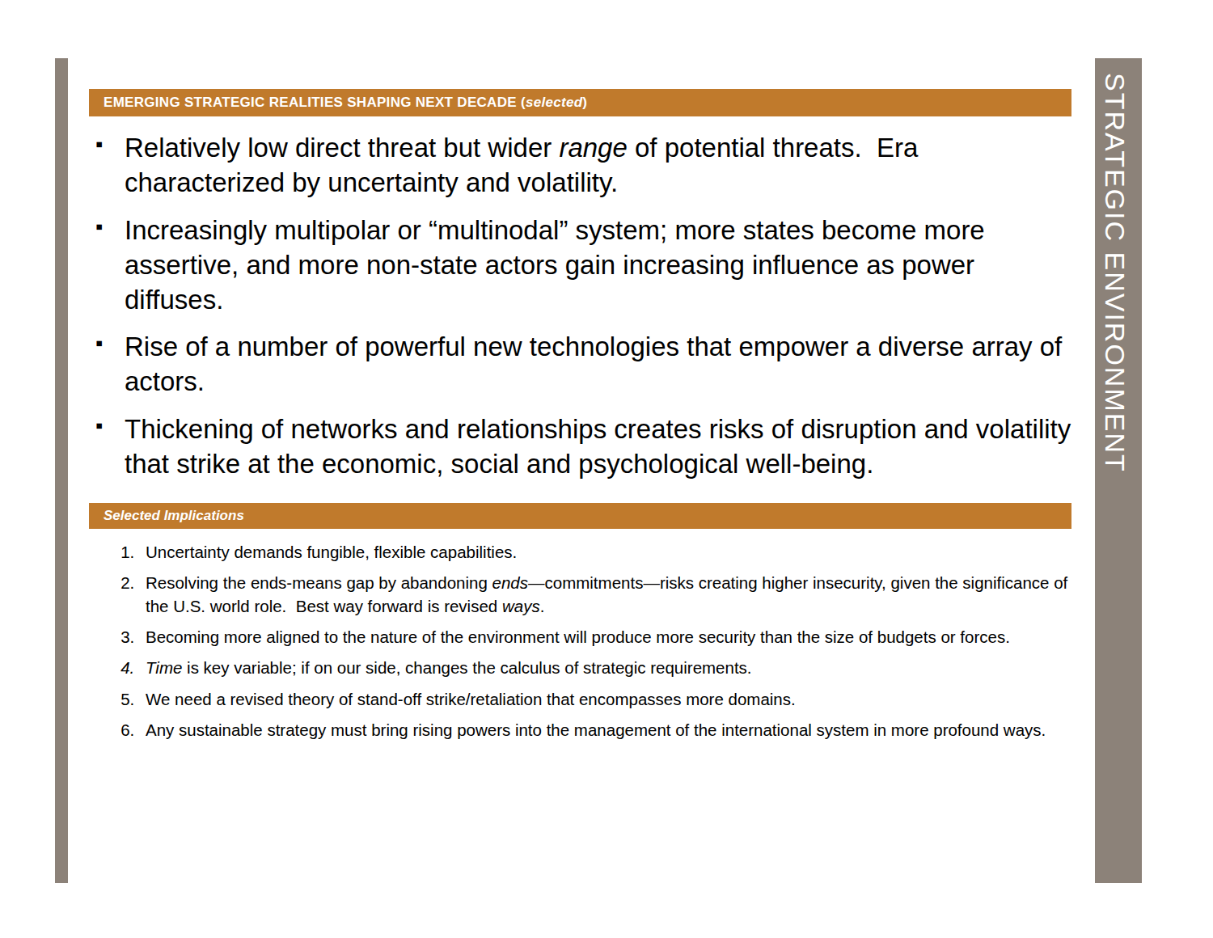STRATEGIC ENVIRONMENT
EMERGING STRATEGIC REALITIES SHAPING NEXT DECADE (selected)
Relatively low direct threat but wider range of potential threats. Era characterized by uncertainty and volatility.
Increasingly multipolar or “multinodal” system; more states become more assertive, and more non-state actors gain increasing influence as power diffuses.
Rise of a number of powerful new technologies that empower a diverse array of actors.
Thickening of networks and relationships creates risks of disruption and volatility that strike at the economic, social and psychological well-being.
Selected Implications
Uncertainty demands fungible, flexible capabilities.
Resolving the ends-means gap by abandoning ends—commitments—risks creating higher insecurity, given the significance of the U.S. world role. Best way forward is revised ways.
Becoming more aligned to the nature of the environment will produce more security than the size of budgets or forces.
Time is key variable; if on our side, changes the calculus of strategic requirements.
We need a revised theory of stand-off strike/retaliation that encompasses more domains.
Any sustainable strategy must bring rising powers into the management of the international system in more profound ways.